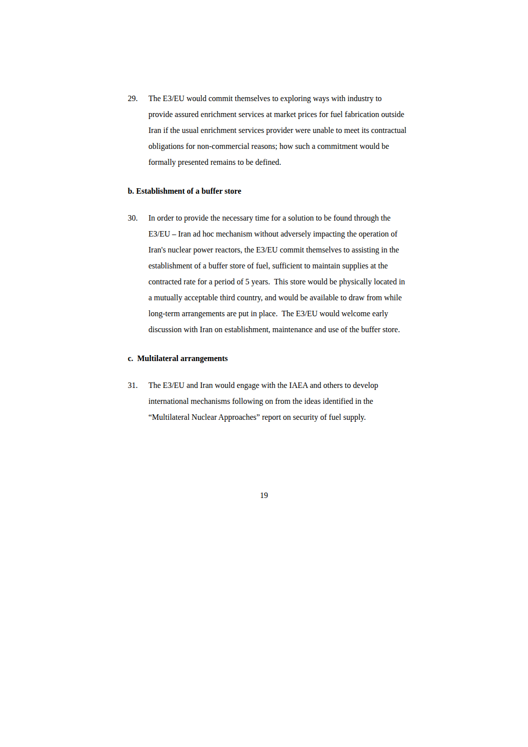29. The E3/EU would commit themselves to exploring ways with industry to provide assured enrichment services at market prices for fuel fabrication outside Iran if the usual enrichment services provider were unable to meet its contractual obligations for non-commercial reasons; how such a commitment would be formally presented remains to be defined.
b. Establishment of a buffer store
30. In order to provide the necessary time for a solution to be found through the E3/EU – Iran ad hoc mechanism without adversely impacting the operation of Iran's nuclear power reactors, the E3/EU commit themselves to assisting in the establishment of a buffer store of fuel, sufficient to maintain supplies at the contracted rate for a period of 5 years. This store would be physically located in a mutually acceptable third country, and would be available to draw from while long-term arrangements are put in place. The E3/EU would welcome early discussion with Iran on establishment, maintenance and use of the buffer store.
c. Multilateral arrangements
31. The E3/EU and Iran would engage with the IAEA and others to develop international mechanisms following on from the ideas identified in the “Multilateral Nuclear Approaches” report on security of fuel supply.
19